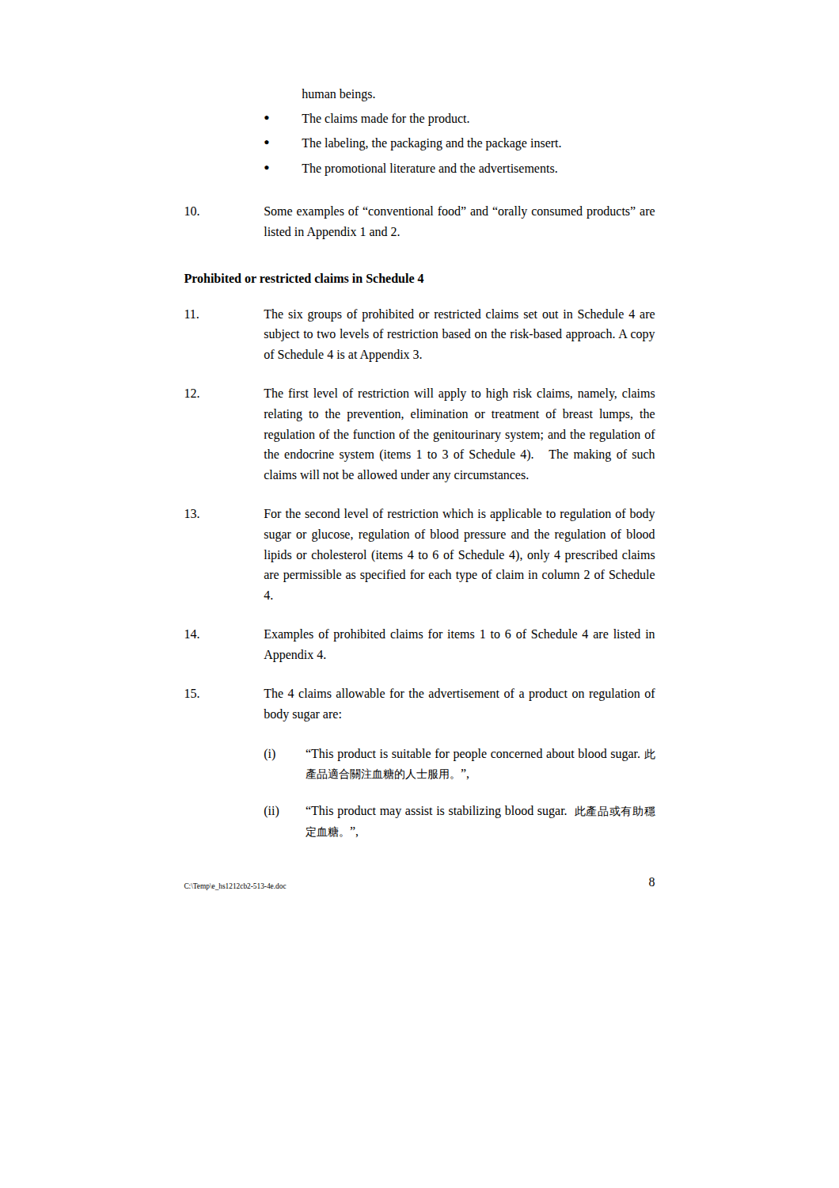human beings.
The claims made for the product.
The labeling, the packaging and the package insert.
The promotional literature and the advertisements.
10. Some examples of “conventional food” and “orally consumed products” are listed in Appendix 1 and 2.
Prohibited or restricted claims in Schedule 4
11. The six groups of prohibited or restricted claims set out in Schedule 4 are subject to two levels of restriction based on the risk-based approach. A copy of Schedule 4 is at Appendix 3.
12. The first level of restriction will apply to high risk claims, namely, claims relating to the prevention, elimination or treatment of breast lumps, the regulation of the function of the genitourinary system; and the regulation of the endocrine system (items 1 to 3 of Schedule 4). The making of such claims will not be allowed under any circumstances.
13. For the second level of restriction which is applicable to regulation of body sugar or glucose, regulation of blood pressure and the regulation of blood lipids or cholesterol (items 4 to 6 of Schedule 4), only 4 prescribed claims are permissible as specified for each type of claim in column 2 of Schedule 4.
14. Examples of prohibited claims for items 1 to 6 of Schedule 4 are listed in Appendix 4.
15. The 4 claims allowable for the advertisement of a product on regulation of body sugar are:
(i)“This product is suitable for people concerned about blood sugar. 此產品適合關注血糖的人士服用。”,
(ii)“This product may assist is stabilizing blood sugar. 此產品或有助穩定血糖。”,
C:\Temp\e_hs1212cb2-513-4e.doc 8